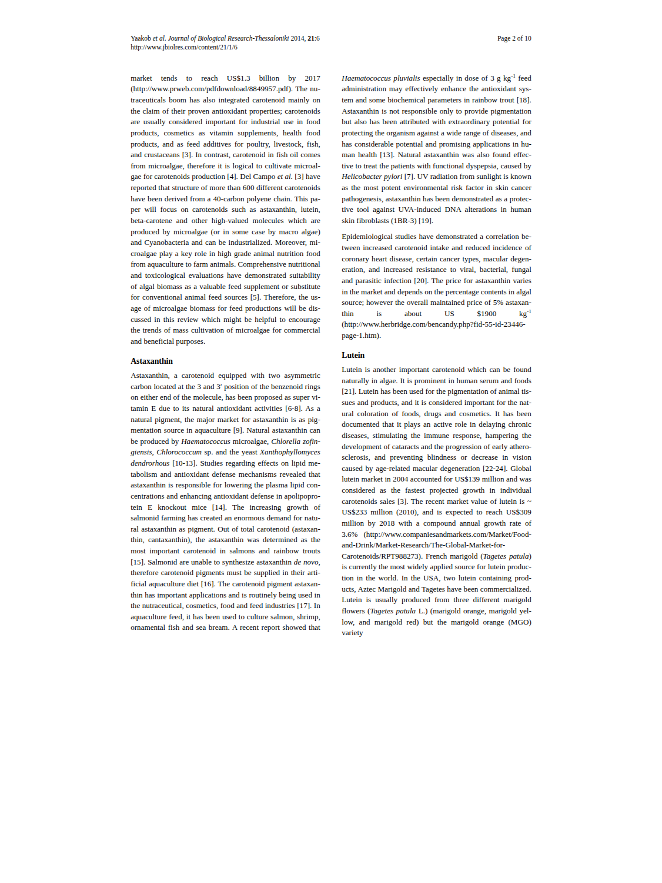Yaakob et al. Journal of Biological Research-Thessaloniki 2014, 21:6 http://www.jbiolres.com/content/21/1/6
Page 2 of 10
market tends to reach US$1.3 billion by 2017 (http://www.prweb.com/pdfdownload/8849957.pdf). The nutraceuticals boom has also integrated carotenoid mainly on the claim of their proven antioxidant properties; carotenoids are usually considered important for industrial use in food products, cosmetics as vitamin supplements, health food products, and as feed additives for poultry, livestock, fish, and crustaceans [3]. In contrast, carotenoid in fish oil comes from microalgae, therefore it is logical to cultivate microalgae for carotenoids production [4]. Del Campo et al. [3] have reported that structure of more than 600 different carotenoids have been derived from a 40-carbon polyene chain. This paper will focus on carotenoids such as astaxanthin, lutein, beta-carotene and other high-valued molecules which are produced by microalgae (or in some case by macro algae) and Cyanobacteria and can be industrialized. Moreover, microalgae play a key role in high grade animal nutrition food from aquaculture to farm animals. Comprehensive nutritional and toxicological evaluations have demonstrated suitability of algal biomass as a valuable feed supplement or substitute for conventional animal feed sources [5]. Therefore, the usage of microalgae biomass for feed productions will be discussed in this review which might be helpful to encourage the trends of mass cultivation of microalgae for commercial and beneficial purposes.
Astaxanthin
Astaxanthin, a carotenoid equipped with two asymmetric carbon located at the 3 and 3′ position of the benzenoid rings on either end of the molecule, has been proposed as super vitamin E due to its natural antioxidant activities [6-8]. As a natural pigment, the major market for astaxanthin is as pigmentation source in aquaculture [9]. Natural astaxanthin can be produced by Haematococcus microalgae, Chlorella zofingiensis, Chlorococcum sp. and the yeast Xanthophyllomyces dendrorhous [10-13]. Studies regarding effects on lipid metabolism and antioxidant defense mechanisms revealed that astaxanthin is responsible for lowering the plasma lipid concentrations and enhancing antioxidant defense in apolipoprotein E knockout mice [14]. The increasing growth of salmonid farming has created an enormous demand for natural astaxanthin as pigment. Out of total carotenoid (astaxanthin, cantaxanthin), the astaxanthin was determined as the most important carotenoid in salmons and rainbow trouts [15]. Salmonid are unable to synthesize astaxanthin de novo, therefore carotenoid pigments must be supplied in their artificial aquaculture diet [16]. The carotenoid pigment astaxanthin has important applications and is routinely being used in the nutraceutical, cosmetics, food and feed industries [17]. In aquaculture feed, it has been used to culture salmon, shrimp, ornamental fish and sea bream. A recent report showed that Haematococcus pluvialis especially in dose of 3 g kg-1 feed administration may effectively enhance the antioxidant system and some biochemical parameters in rainbow trout [18]. Astaxanthin is not responsible only to provide pigmentation but also has been attributed with extraordinary potential for protecting the organism against a wide range of diseases, and has considerable potential and promising applications in human health [13]. Natural astaxanthin was also found effective to treat the patients with functional dyspepsia, caused by Helicobacter pylori [7]. UV radiation from sunlight is known as the most potent environmental risk factor in skin cancer pathogenesis, astaxanthin has been demonstrated as a protective tool against UVA-induced DNA alterations in human skin fibroblasts (1BR-3) [19].
Epidemiological studies have demonstrated a correlation between increased carotenoid intake and reduced incidence of coronary heart disease, certain cancer types, macular degeneration, and increased resistance to viral, bacterial, fungal and parasitic infection [20]. The price for astaxanthin varies in the market and depends on the percentage contents in algal source; however the overall maintained price of 5% astaxanthin is about US $1900 kg-1 (http://www.herbridge.com/bencandy.php?fid-55-id-23446-page-1.htm).
Lutein
Lutein is another important carotenoid which can be found naturally in algae. It is prominent in human serum and foods [21]. Lutein has been used for the pigmentation of animal tissues and products, and it is considered important for the natural coloration of foods, drugs and cosmetics. It has been documented that it plays an active role in delaying chronic diseases, stimulating the immune response, hampering the development of cataracts and the progression of early atherosclerosis, and preventing blindness or decrease in vision caused by age-related macular degeneration [22-24]. Global lutein market in 2004 accounted for US$139 million and was considered as the fastest projected growth in individual carotenoids sales [3]. The recent market value of lutein is ~ US$233 million (2010), and is expected to reach US$309 million by 2018 with a compound annual growth rate of 3.6% (http://www.companiesandmarkets.com/Market/Food-and-Drink/Market-Research/The-Global-Market-for-Carotenoids/RPT988273). French marigold (Tagetes patula) is currently the most widely applied source for lutein production in the world. In the USA, two lutein containing products, Aztec Marigold and Tagetes have been commercialized. Lutein is usually produced from three different marigold flowers (Tagetes patula L.) (marigold orange, marigold yellow, and marigold red) but the marigold orange (MGO) variety